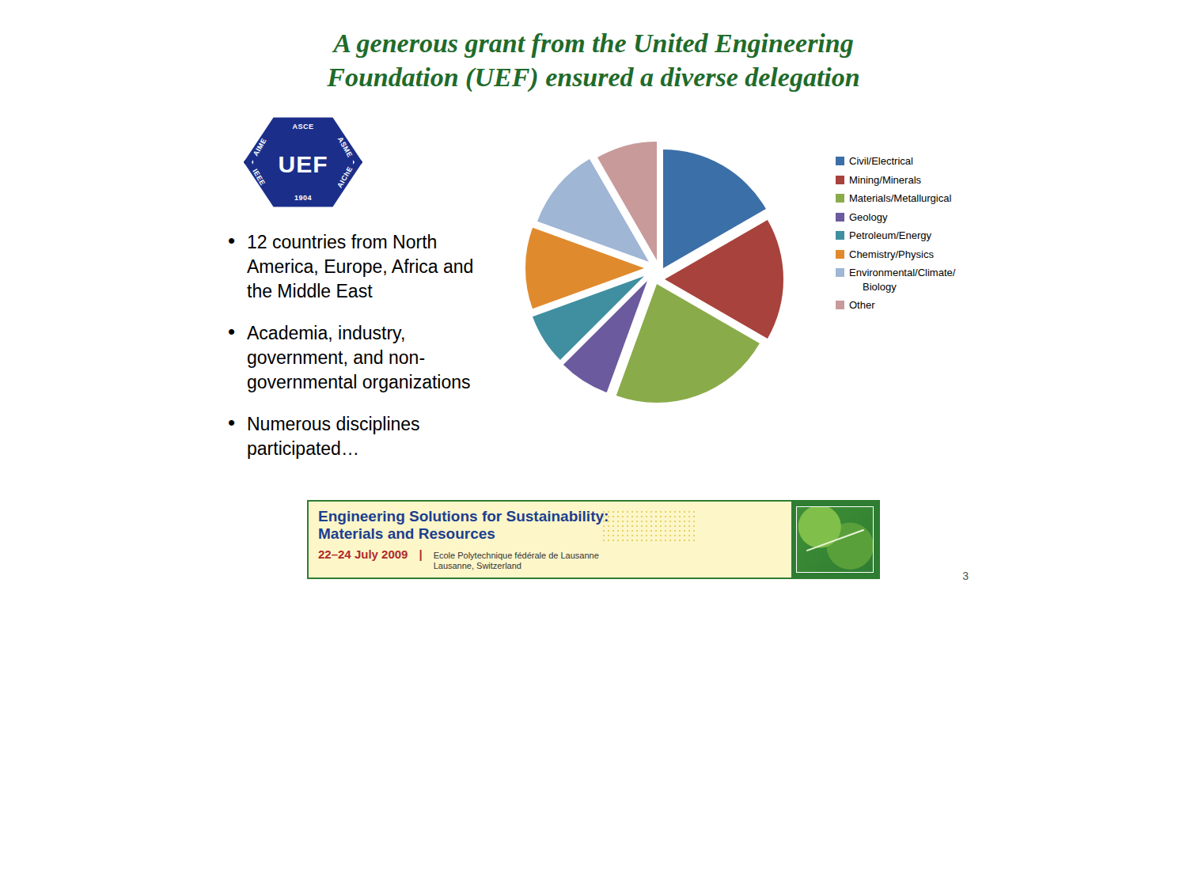A generous grant from the United Engineering
Foundation (UEF) ensured a diverse delegation
ASCE ASME AIChE IEEE AIME UEF 1904
12 countries from North America, Europe, Africa and the Middle East
Academia, industry, government, and non-governmental organizations
Numerous disciplines participated…
Civil/Electrical
Mining/Minerals
Materials/Metallurgical
Geology
Petroleum/Energy
Chemistry/Physics
Environmental/Climate/Biology
Other
Engineering Solutions for Sustainability:
Materials and Resources
22–24 July 2009 | Ecole Polytechnique fédérale de Lausanne
Lausanne, Switzerland
3